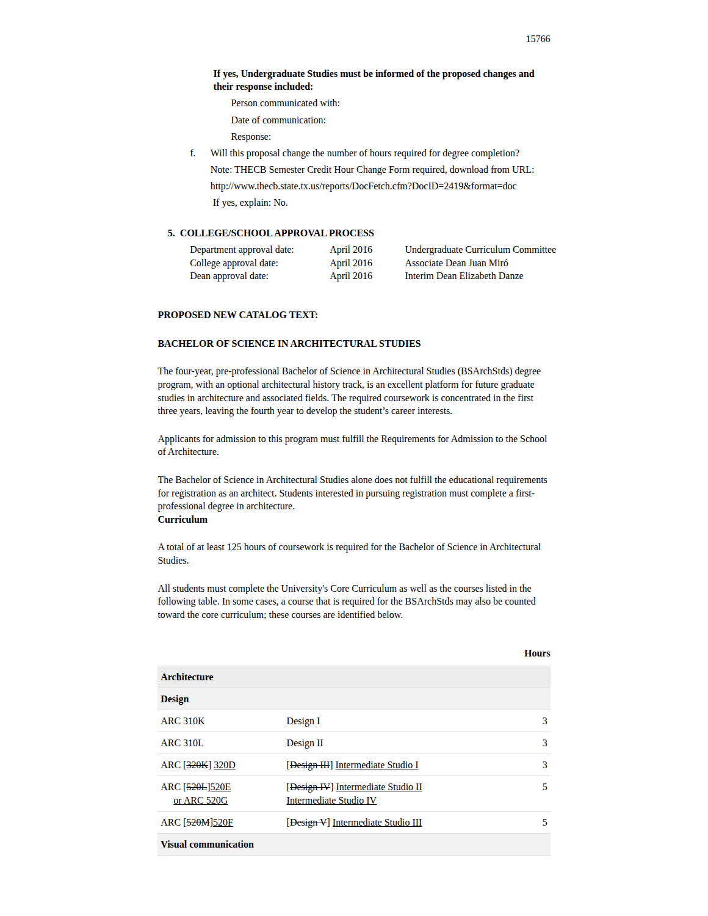15766
If yes, Undergraduate Studies must be informed of the proposed changes and their response included:
Person communicated with:
Date of communication:
Response:
f.
Will this proposal change the number of hours required for degree completion?
Note: THECB Semester Credit Hour Change Form required, download from URL:
http://www.thecb.state.tx.us/reports/DocFetch.cfm?DocID=2419&format=doc
If yes, explain: No.
5.
COLLEGE/SCHOOL APPROVAL PROCESS
| Department approval date: | April 2016 | Undergraduate Curriculum Committee |
| College approval date: | April 2016 | Associate Dean Juan Miró |
| Dean approval date: | April 2016 | Interim Dean Elizabeth Danze |
PROPOSED NEW CATALOG TEXT:
BACHELOR OF SCIENCE IN ARCHITECTURAL STUDIES
The four-year, pre-professional Bachelor of Science in Architectural Studies (BSArchStds) degree program, with an optional architectural history track, is an excellent platform for future graduate studies in architecture and associated fields. The required coursework is concentrated in the first three years, leaving the fourth year to develop the student’s career interests.
Applicants for admission to this program must fulfill the Requirements for Admission to the School of Architecture.
The Bachelor of Science in Architectural Studies alone does not fulfill the educational requirements for registration as an architect. Students interested in pursuing registration must complete a first-professional degree in architecture.
Curriculum
A total of at least 125 hours of coursework is required for the Bachelor of Science in Architectural Studies.
All students must complete the University's Core Curriculum as well as the courses listed in the following table. In some cases, a course that is required for the BSArchStds may also be counted toward the core curriculum; these courses are identified below.
Hours
| Architecture |
| Design |
| ARC 310K | Design I | 3 |
| ARC 310L | Design II | 3 |
| ARC [ 320K ] 320D | [ Design III ] Intermediate Studio I | 3 |
| ARC [ 520L ] 520E or ARC 520G | [ Design IV ] Intermediate Studio II Intermediate Studio IV | 5 |
| ARC [ 520M ] 520F | [ Design V ] Intermediate Studio III | 5 |
| Visual communication |